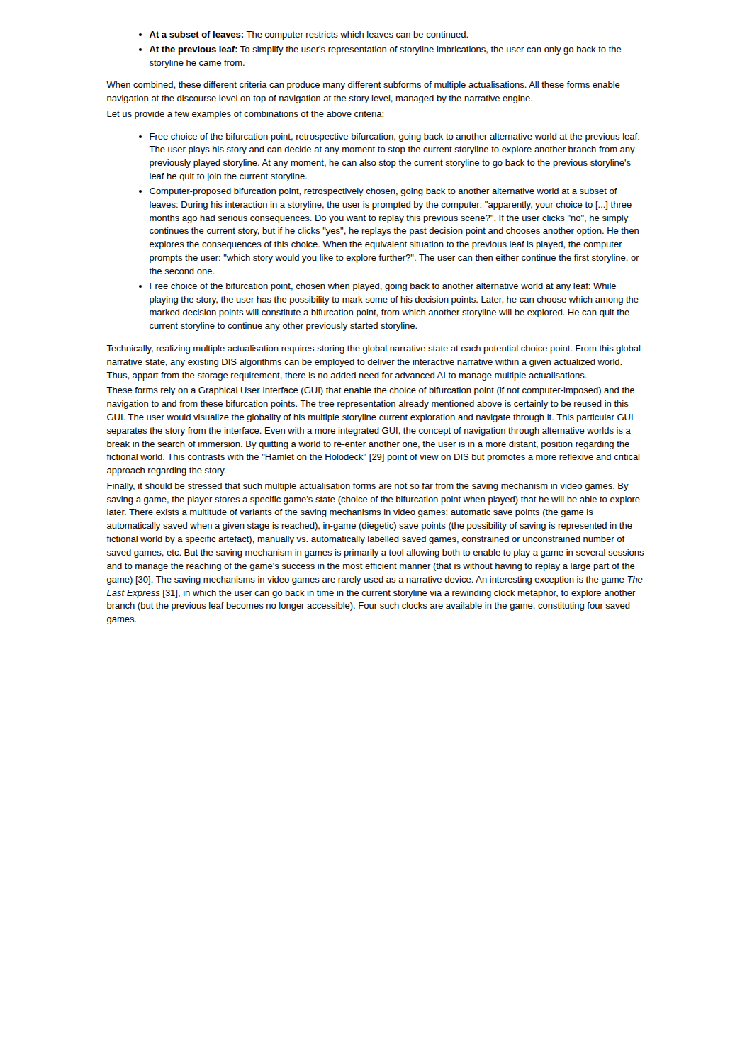At a subset of leaves: The computer restricts which leaves can be continued.
At the previous leaf: To simplify the user's representation of storyline imbrications, the user can only go back to the storyline he came from.
When combined, these different criteria can produce many different subforms of multiple actualisations. All these forms enable navigation at the discourse level on top of navigation at the story level, managed by the narrative engine.
Let us provide a few examples of combinations of the above criteria:
Free choice of the bifurcation point, retrospective bifurcation, going back to another alternative world at the previous leaf: The user plays his story and can decide at any moment to stop the current storyline to explore another branch from any previously played storyline. At any moment, he can also stop the current storyline to go back to the previous storyline's leaf he quit to join the current storyline.
Computer-proposed bifurcation point, retrospectively chosen, going back to another alternative world at a subset of leaves: During his interaction in a storyline, the user is prompted by the computer: "apparently, your choice to [...] three months ago had serious consequences. Do you want to replay this previous scene?". If the user clicks "no", he simply continues the current story, but if he clicks "yes", he replays the past decision point and chooses another option. He then explores the consequences of this choice. When the equivalent situation to the previous leaf is played, the computer prompts the user: "which story would you like to explore further?". The user can then either continue the first storyline, or the second one.
Free choice of the bifurcation point, chosen when played, going back to another alternative world at any leaf: While playing the story, the user has the possibility to mark some of his decision points. Later, he can choose which among the marked decision points will constitute a bifurcation point, from which another storyline will be explored. He can quit the current storyline to continue any other previously started storyline.
Technically, realizing multiple actualisation requires storing the global narrative state at each potential choice point. From this global narrative state, any existing DIS algorithms can be employed to deliver the interactive narrative within a given actualized world. Thus, appart from the storage requirement, there is no added need for advanced AI to manage multiple actualisations.
These forms rely on a Graphical User Interface (GUI) that enable the choice of bifurcation point (if not computer-imposed) and the navigation to and from these bifurcation points. The tree representation already mentioned above is certainly to be reused in this GUI. The user would visualize the globality of his multiple storyline current exploration and navigate through it. This particular GUI separates the story from the interface. Even with a more integrated GUI, the concept of navigation through alternative worlds is a break in the search of immersion. By quitting a world to re-enter another one, the user is in a more distant, position regarding the fictional world. This contrasts with the "Hamlet on the Holodeck" [29] point of view on DIS but promotes a more reflexive and critical approach regarding the story.
Finally, it should be stressed that such multiple actualisation forms are not so far from the saving mechanism in video games. By saving a game, the player stores a specific game's state (choice of the bifurcation point when played) that he will be able to explore later. There exists a multitude of variants of the saving mechanisms in video games: automatic save points (the game is automatically saved when a given stage is reached), in-game (diegetic) save points (the possibility of saving is represented in the fictional world by a specific artefact), manually vs. automatically labelled saved games, constrained or unconstrained number of saved games, etc. But the saving mechanism in games is primarily a tool allowing both to enable to play a game in several sessions and to manage the reaching of the game's success in the most efficient manner (that is without having to replay a large part of the game) [30]. The saving mechanisms in video games are rarely used as a narrative device. An interesting exception is the game The Last Express [31], in which the user can go back in time in the current storyline via a rewinding clock metaphor, to explore another branch (but the previous leaf becomes no longer accessible). Four such clocks are available in the game, constituting four saved games.